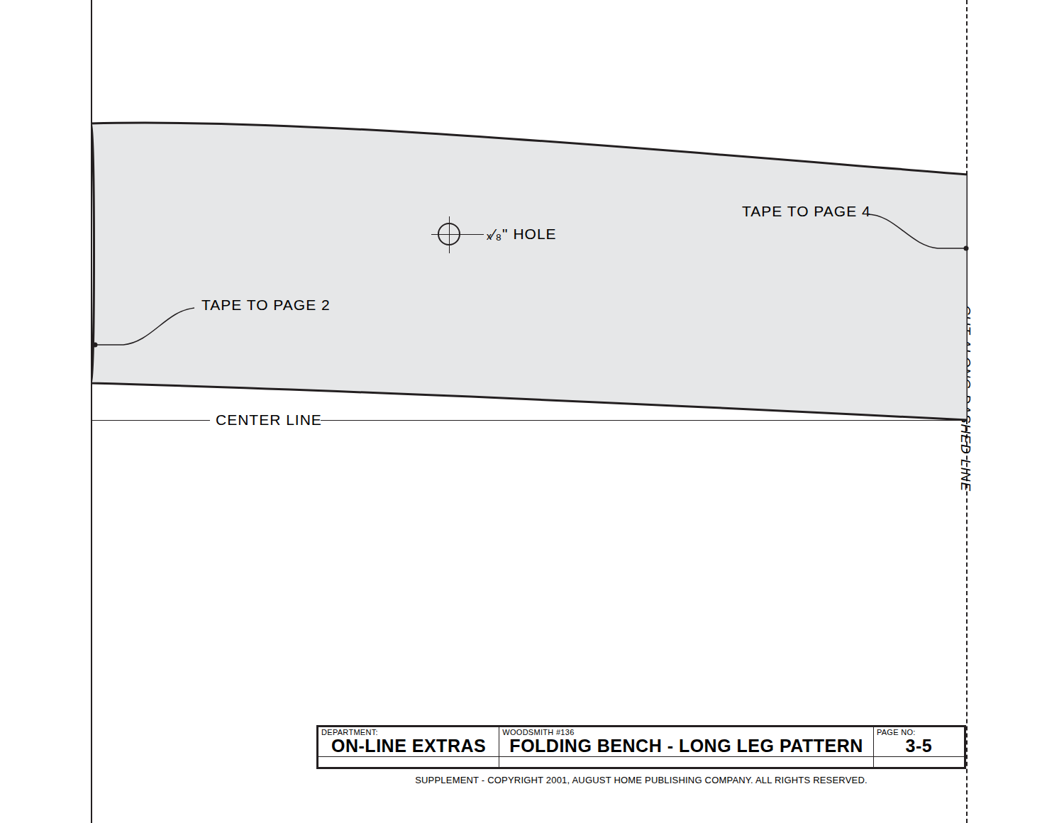CUT ALONG DASHED LINE
ₓ⁄₈" HOLE
TAPE TO PAGE 4
TAPE TO PAGE 2
CENTER LINE
| DEPARTMENT: ON-LINE EXTRAS | WOODSMITH #136 FOLDING BENCH - LONG LEG PATTERN | PAGE NO: 3-5 |
SUPPLEMENT - COPYRIGHT 2001, AUGUST HOME PUBLISHING COMPANY. ALL RIGHTS RESERVED.